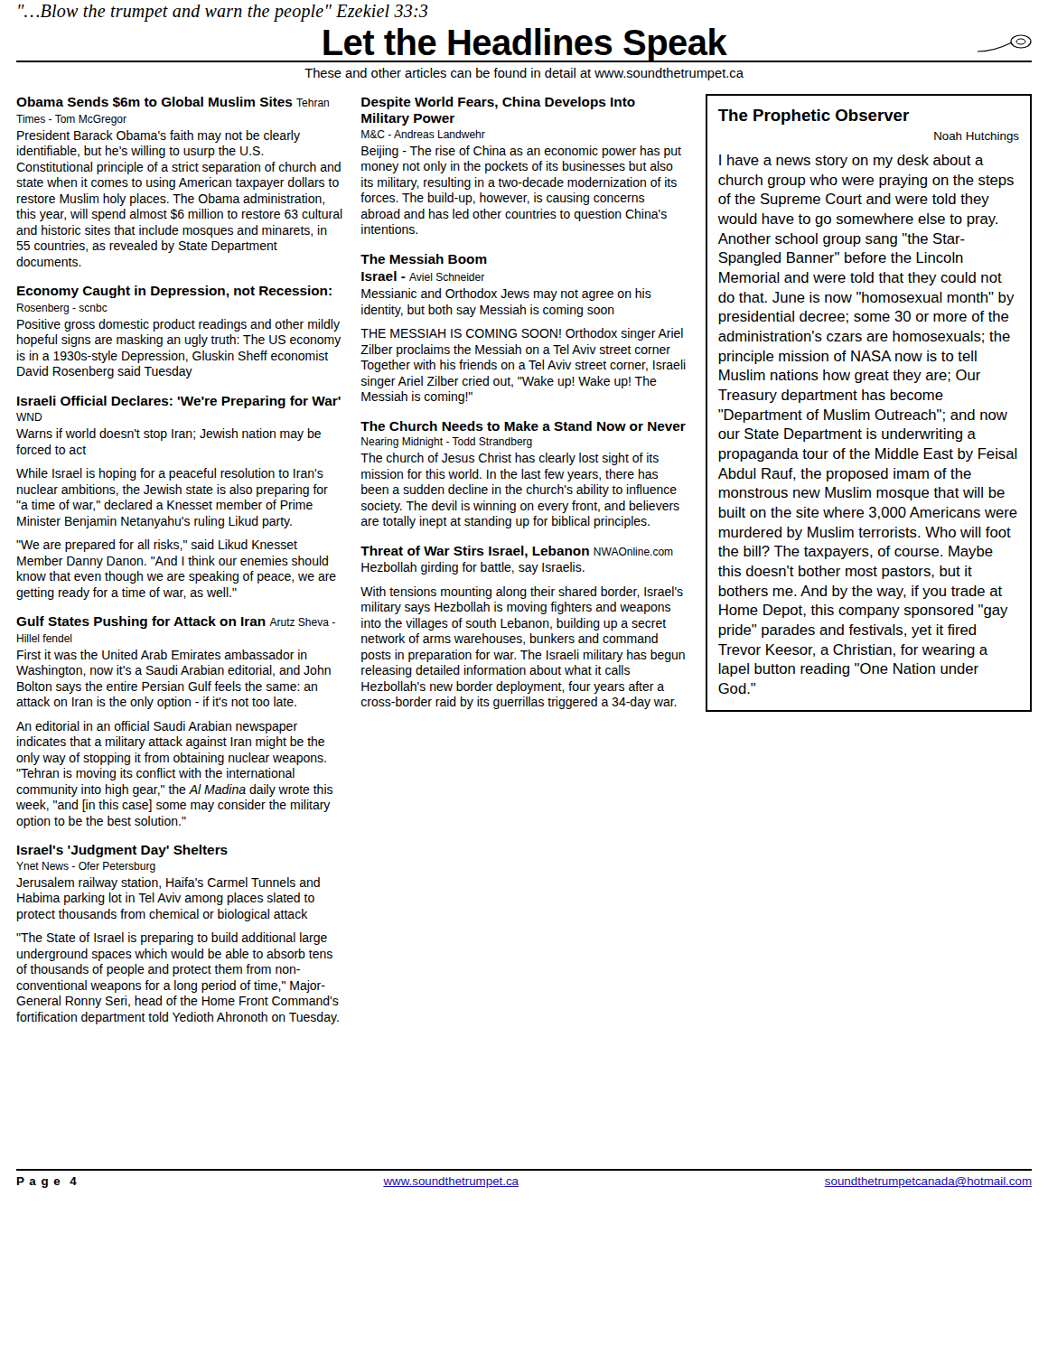"…Blow the trumpet and warn the people" Ezekiel 33:3
Let the Headlines Speak
These and other articles can be found in detail at www.soundthetrumpet.ca
Obama Sends $6m to Global Muslim Sites Tehran Times - Tom McGregor
President Barack Obama's faith may not be clearly identifiable, but he's willing to usurp the U.S. Constitutional principle of a strict separation of church and state when it comes to using American taxpayer dollars to restore Muslim holy places. The Obama administration, this year, will spend almost $6 million to restore 63 cultural and historic sites that include mosques and minarets, in 55 countries, as revealed by State Department documents.
Economy Caught in Depression, not Recession: Rosenberg - scnbc
Positive gross domestic product readings and other mildly hopeful signs are masking an ugly truth: The US economy is in a 1930s-style Depression, Gluskin Sheff economist David Rosenberg said Tuesday
Israeli Official Declares: 'We're Preparing for War' WND
Warns if world doesn't stop Iran; Jewish nation may be forced to act
While Israel is hoping for a peaceful resolution to Iran's nuclear ambitions, the Jewish state is also preparing for "a time of war," declared a Knesset member of Prime Minister Benjamin Netanyahu's ruling Likud party.
"We are prepared for all risks," said Likud Knesset Member Danny Danon. "And I think our enemies should know that even though we are speaking of peace, we are getting ready for a time of war, as well."
Gulf States Pushing for Attack on Iran Arutz Sheva - Hillel fendel
First it was the United Arab Emirates ambassador in Washington, now it's a Saudi Arabian editorial, and John Bolton says the entire Persian Gulf feels the same: an attack on Iran is the only option - if it's not too late.
An editorial in an official Saudi Arabian newspaper indicates that a military attack against Iran might be the only way of stopping it from obtaining nuclear weapons. "Tehran is moving its conflict with the international community into high gear," the Al Madina daily wrote this week, "and [in this case] some may consider the military option to be the best solution."
Israel's 'Judgment Day' Shelters
Ynet News - Ofer Petersburg
Jerusalem railway station, Haifa's Carmel Tunnels and Habima parking lot in Tel Aviv among places slated to protect thousands from chemical or biological attack
"The State of Israel is preparing to build additional large underground spaces which would be able to absorb tens of thousands of people and protect them from non-conventional weapons for a long period of time," Major-General Ronny Seri, head of the Home Front Command's fortification department told Yedioth Ahronoth on Tuesday.
Despite World Fears, China Develops Into Military Power
M&C - Andreas Landwehr
Beijing - The rise of China as an economic power has put money not only in the pockets of its businesses but also its military, resulting in a two-decade modernization of its forces. The build-up, however, is causing concerns abroad and has led other countries to question China's intentions.
The Messiah Boom
Israel - Aviel Schneider
Messianic and Orthodox Jews may not agree on his identity, but both say Messiah is coming soon
THE MESSIAH IS COMING SOON! Orthodox singer Ariel Zilber proclaims the Messiah on a Tel Aviv street corner Together with his friends on a Tel Aviv street corner, Israeli singer Ariel Zilber cried out, "Wake up! Wake up! The Messiah is coming!"
The Church Needs to Make a Stand Now or Never
Nearing Midnight - Todd Strandberg
The church of Jesus Christ has clearly lost sight of its mission for this world. In the last few years, there has been a sudden decline in the church's ability to influence society. The devil is winning on every front, and believers are totally inept at standing up for biblical principles.
Threat of War Stirs Israel, Lebanon NWAOnline.com
Hezbollah girding for battle, say Israelis.
With tensions mounting along their shared border, Israel's military says Hezbollah is moving fighters and weapons into the villages of south Lebanon, building up a secret network of arms warehouses, bunkers and command posts in preparation for war. The Israeli military has begun releasing detailed information about what it calls Hezbollah's new border deployment, four years after a cross-border raid by its guerrillas triggered a 34-day war.
The Prophetic Observer
Noah Hutchings
I have a news story on my desk about a church group who were praying on the steps of the Supreme Court and were told they would have to go somewhere else to pray. Another school group sang "the Star-Spangled Banner" before the Lincoln Memorial and were told that they could not do that. June is now "homosexual month" by presidential decree; some 30 or more of the administration's czars are homosexuals; the principle mission of NASA now is to tell Muslim nations how great they are; Our Treasury department has become "Department of Muslim Outreach"; and now our State Department is underwriting a propaganda tour of the Middle East by Feisal Abdul Rauf, the proposed imam of the monstrous new Muslim mosque that will be built on the site where 3,000 Americans were murdered by Muslim terrorists. Who will foot the bill? The taxpayers, of course. Maybe this doesn't bother most pastors, but it bothers me. And by the way, if you trade at Home Depot, this company sponsored "gay pride" parades and festivals, yet it fired Trevor Keesor, a Christian, for wearing a lapel button reading "One Nation under God."
P a g e 4 www.soundthetrumpet.ca soundthetrumpetcanada@hotmail.com